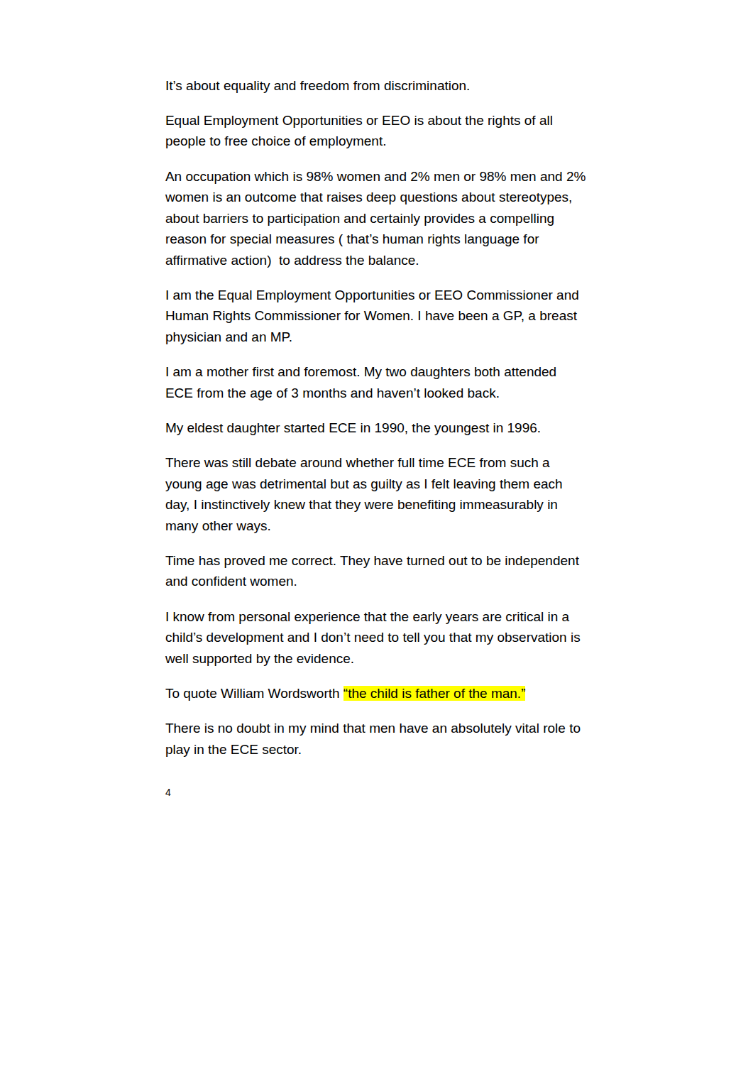It’s about equality and freedom from discrimination.
Equal Employment Opportunities or EEO is about the rights of all people to free choice of employment.
An occupation which is 98% women and 2% men or 98% men and 2% women is an outcome that raises deep questions about stereotypes, about barriers to participation and certainly provides a compelling reason for special measures ( that’s human rights language for affirmative action) to address the balance.
I am the Equal Employment Opportunities or EEO Commissioner and Human Rights Commissioner for Women. I have been a GP, a breast physician and an MP.
I am a mother first and foremost. My two daughters both attended ECE from the age of 3 months and haven’t looked back.
My eldest daughter started ECE in 1990, the youngest in 1996.
There was still debate around whether full time ECE from such a young age was detrimental but as guilty as I felt leaving them each day, I instinctively knew that they were benefiting immeasurably in many other ways.
Time has proved me correct. They have turned out to be independent and confident women.
I know from personal experience that the early years are critical in a child’s development and I don’t need to tell you that my observation is well supported by the evidence.
To quote William Wordsworth “the child is father of the man.”
There is no doubt in my mind that men have an absolutely vital role to play in the ECE sector.
4